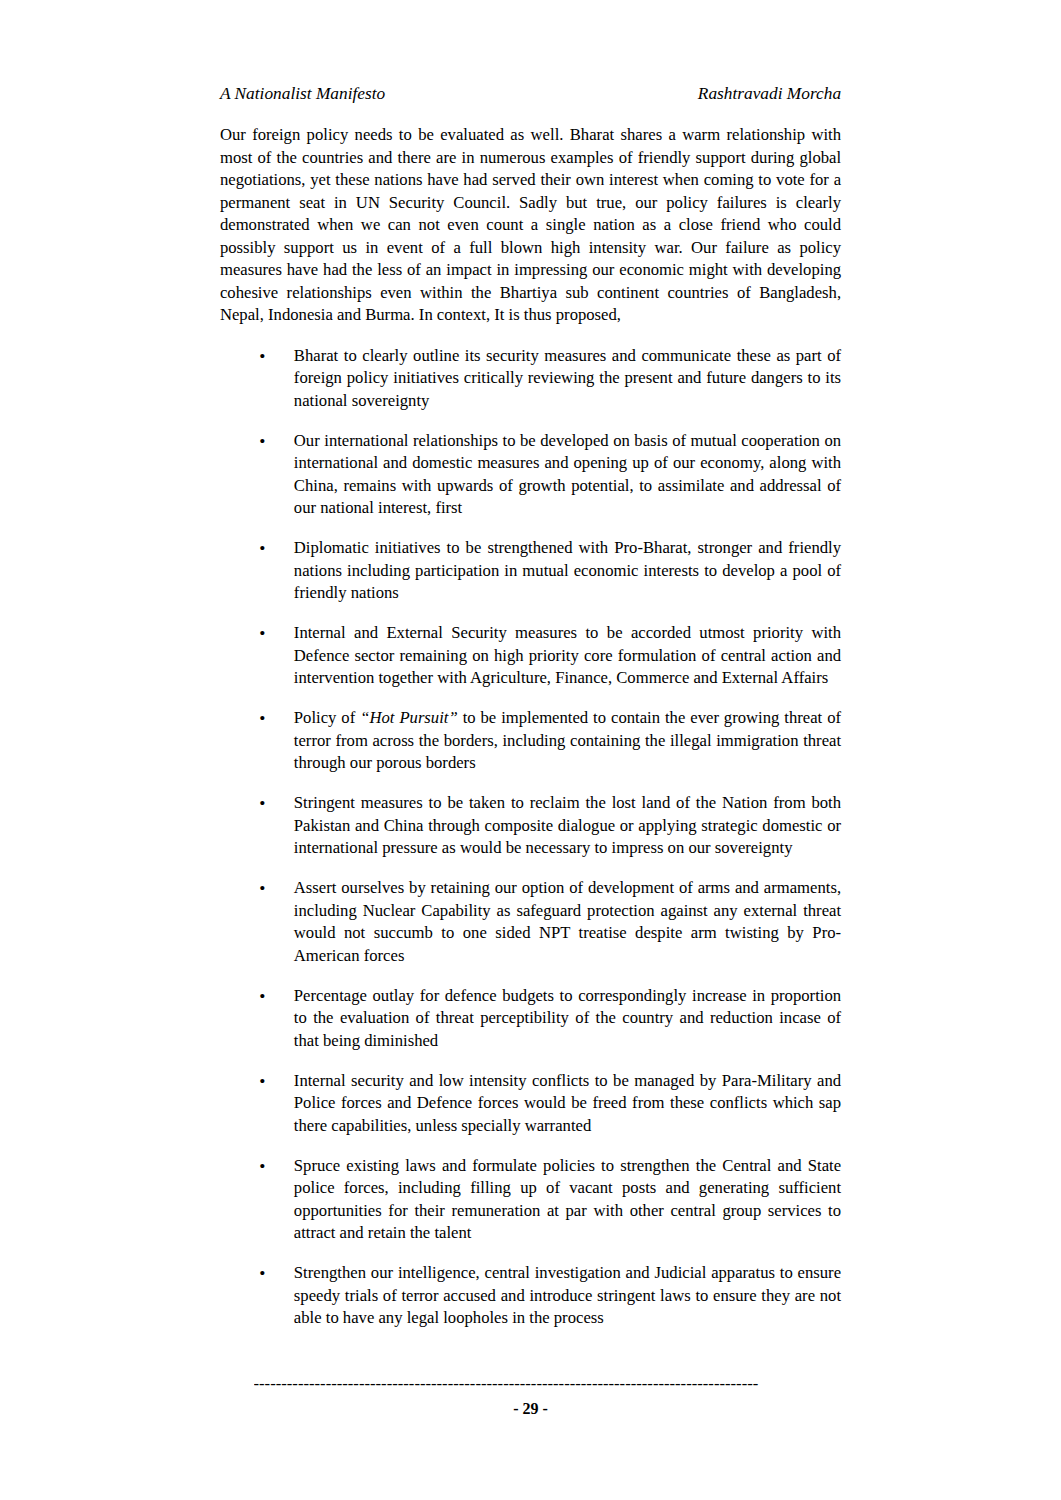A Nationalist Manifesto
Rashtravadi Morcha
Our foreign policy needs to be evaluated as well. Bharat shares a warm relationship with most of the countries and there are in numerous examples of friendly support during global negotiations, yet these nations have had served their own interest when coming to vote for a permanent seat in UN Security Council. Sadly but true, our policy failures is clearly demonstrated when we can not even count a single nation as a close friend who could possibly support us in event of a full blown high intensity war. Our failure as policy measures have had the less of an impact in impressing our economic might with developing cohesive relationships even within the Bhartiya sub continent countries of Bangladesh, Nepal, Indonesia and Burma. In context, It is thus proposed,
Bharat to clearly outline its security measures and communicate these as part of foreign policy initiatives critically reviewing the present and future dangers to its national sovereignty
Our international relationships to be developed on basis of mutual cooperation on international and domestic measures and opening up of our economy, along with China, remains with upwards of growth potential, to assimilate and addressal of our national interest, first
Diplomatic initiatives to be strengthened with Pro-Bharat, stronger and friendly nations including participation in mutual economic interests to develop a pool of friendly nations
Internal and External Security measures to be accorded utmost priority with Defence sector remaining on high priority core formulation of central action and intervention together with Agriculture, Finance, Commerce and External Affairs
Policy of “Hot Pursuit” to be implemented to contain the ever growing threat of terror from across the borders, including containing the illegal immigration threat through our porous borders
Stringent measures to be taken to reclaim the lost land of the Nation from both Pakistan and China through composite dialogue or applying strategic domestic or international pressure as would be necessary to impress on our sovereignty
Assert ourselves by retaining our option of development of arms and armaments, including Nuclear Capability as safeguard protection against any external threat would not succumb to one sided NPT treatise despite arm twisting by Pro-American forces
Percentage outlay for defence budgets to correspondingly increase in proportion to the evaluation of threat perceptibility of the country and reduction incase of that being diminished
Internal security and low intensity conflicts to be managed by Para-Military and Police forces and Defence forces would be freed from these conflicts which sap there capabilities, unless specially warranted
Spruce existing laws and formulate policies to strengthen the Central and State police forces, including filling up of vacant posts and generating sufficient opportunities for their remuneration at par with other central group services to attract and retain the talent
Strengthen our intelligence, central investigation and Judicial apparatus to ensure speedy trials of terror accused and introduce stringent laws to ensure they are not able to have any legal loopholes in the process
-------------------------------------------------------------------------------------------
- 29 -